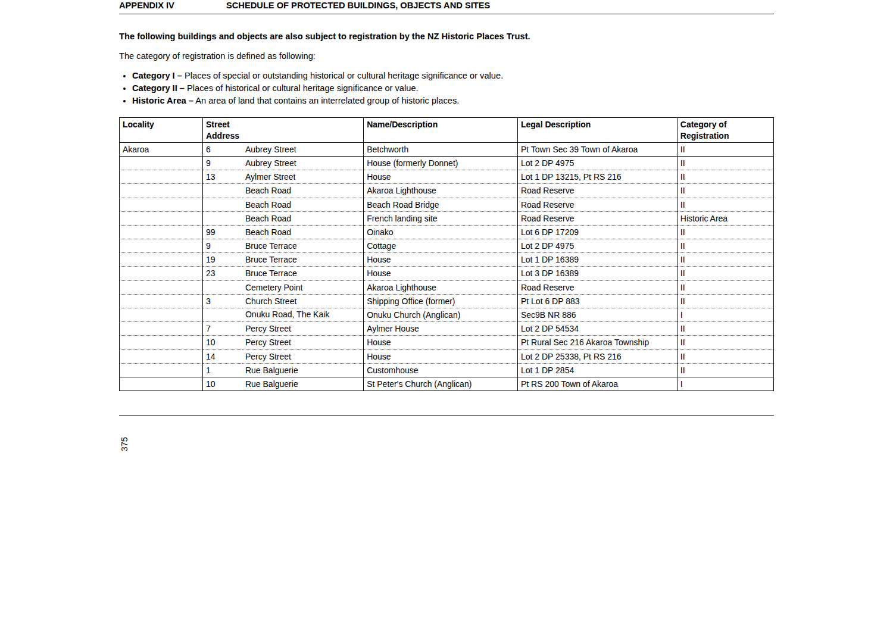APPENDIX IV SCHEDULE OF PROTECTED BUILDINGS, OBJECTS AND SITES
The following buildings and objects are also subject to registration by the NZ Historic Places Trust.
The category of registration is defined as following:
Category I – Places of special or outstanding historical or cultural heritage significance or value.
Category II – Places of historical or cultural heritage significance or value.
Historic Area – An area of land that contains an interrelated group of historic places.
| Locality | Street Address | | Name/Description | Legal Description | Category of Registration |
| --- | --- | --- | --- | --- | --- |
| Akaroa | 6 | Aubrey Street | Betchworth | Pt Town Sec 39 Town of Akaroa | II |
| | 9 | Aubrey Street | House (formerly Donnet) | Lot 2 DP 4975 | II |
| | 13 | Aylmer Street | House | Lot 1 DP 13215, Pt RS 216 | II |
| | | Beach Road | Akaroa Lighthouse | Road Reserve | II |
| | | Beach Road | Beach Road Bridge | Road Reserve | II |
| | | Beach Road | French landing site | Road Reserve | Historic Area |
| | 99 | Beach Road | Oinako | Lot 6 DP 17209 | II |
| | 9 | Bruce Terrace | Cottage | Lot 2 DP 4975 | II |
| | 19 | Bruce Terrace | House | Lot 1 DP 16389 | II |
| | 23 | Bruce Terrace | House | Lot 3 DP 16389 | II |
| | | Cemetery Point | Akaroa Lighthouse | Road Reserve | II |
| | 3 | Church Street | Shipping Office (former) | Pt Lot 6 DP 883 | II |
| | | Onuku Road, The Kaik | Onuku Church (Anglican) | Sec9B NR 886 | I |
| | 7 | Percy Street | Aylmer House | Lot 2 DP 54534 | II |
| | 10 | Percy Street | House | Pt Rural Sec 216 Akaroa Township | II |
| | 14 | Percy Street | House | Lot 2 DP 25338, Pt RS 216 | II |
| | 1 | Rue Balguerie | Customhouse | Lot 1 DP 2854 | II |
| | 10 | Rue Balguerie | St Peter's Church (Anglican) | Pt RS 200 Town of Akaroa | I |
375